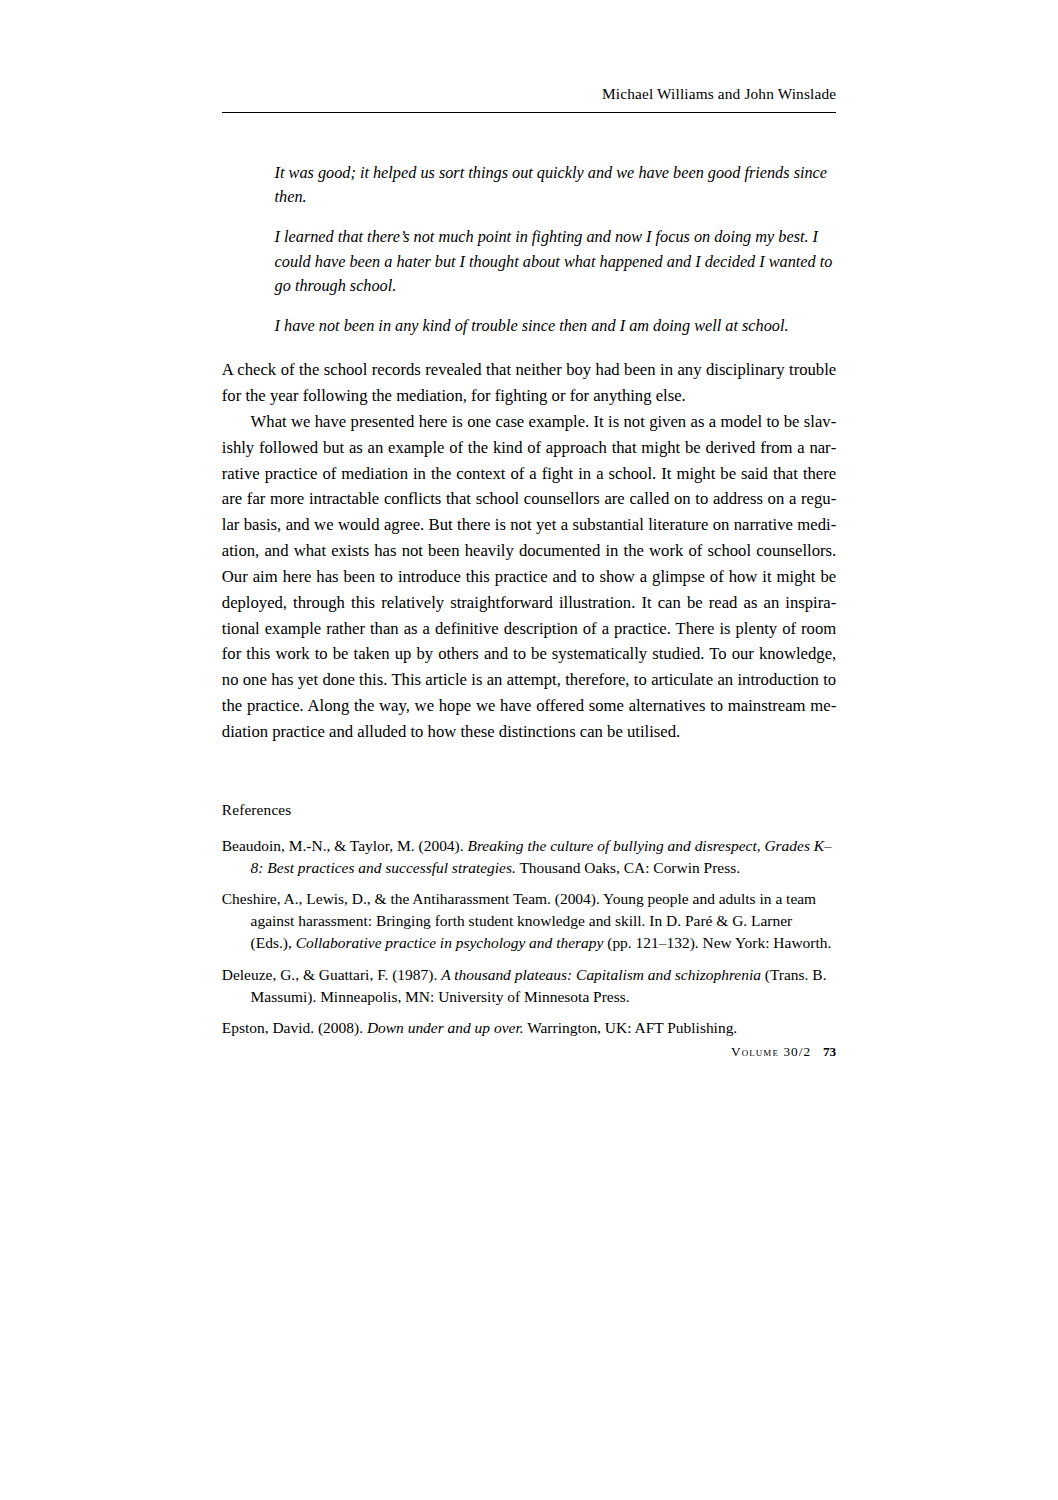Michael Williams and John Winslade
It was good; it helped us sort things out quickly and we have been good friends since then.
I learned that there’s not much point in fighting and now I focus on doing my best. I could have been a hater but I thought about what happened and I decided I wanted to go through school.
I have not been in any kind of trouble since then and I am doing well at school.
A check of the school records revealed that neither boy had been in any disciplinary trouble for the year following the mediation, for fighting or for anything else.
What we have presented here is one case example. It is not given as a model to be slavishly followed but as an example of the kind of approach that might be derived from a narrative practice of mediation in the context of a fight in a school. It might be said that there are far more intractable conflicts that school counsellors are called on to address on a regular basis, and we would agree. But there is not yet a substantial literature on narrative mediation, and what exists has not been heavily documented in the work of school counsellors. Our aim here has been to introduce this practice and to show a glimpse of how it might be deployed, through this relatively straightforward illustration. It can be read as an inspirational example rather than as a definitive description of a practice. There is plenty of room for this work to be taken up by others and to be systematically studied. To our knowledge, no one has yet done this. This article is an attempt, therefore, to articulate an introduction to the practice. Along the way, we hope we have offered some alternatives to mainstream mediation practice and alluded to how these distinctions can be utilised.
References
Beaudoin, M.-N., & Taylor, M. (2004). Breaking the culture of bullying and disrespect, Grades K–8: Best practices and successful strategies. Thousand Oaks, CA: Corwin Press.
Cheshire, A., Lewis, D., & the Antiharassment Team. (2004). Young people and adults in a team against harassment: Bringing forth student knowledge and skill. In D. Paré & G. Larner (Eds.), Collaborative practice in psychology and therapy (pp. 121–132). New York: Haworth.
Deleuze, G., & Guattari, F. (1987). A thousand plateaus: Capitalism and schizophrenia (Trans. B. Massumi). Minneapolis, MN: University of Minnesota Press.
Epston, David. (2008). Down under and up over. Warrington, UK: AFT Publishing.
Volume 30/273